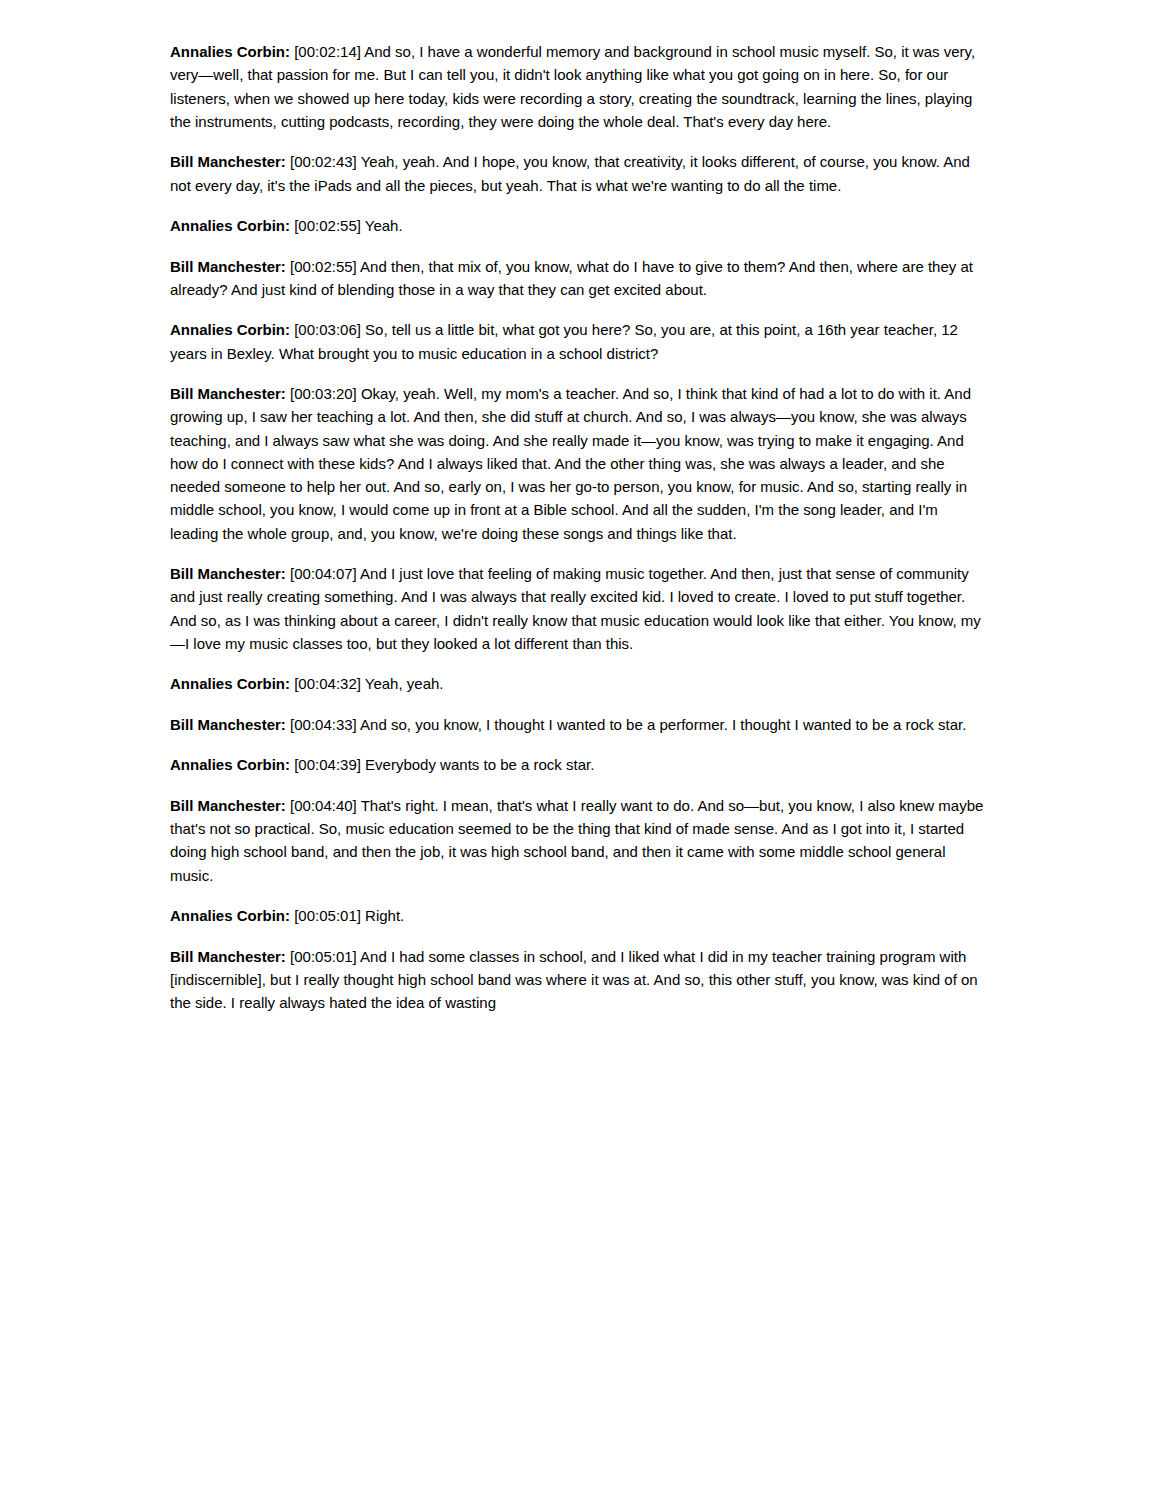Annalies Corbin: [00:02:14] And so, I have a wonderful memory and background in school music myself. So, it was very, very—well, that passion for me. But I can tell you, it didn't look anything like what you got going on in here. So, for our listeners, when we showed up here today, kids were recording a story, creating the soundtrack, learning the lines, playing the instruments, cutting podcasts, recording, they were doing the whole deal. That's every day here.
Bill Manchester: [00:02:43] Yeah, yeah. And I hope, you know, that creativity, it looks different, of course, you know. And not every day, it's the iPads and all the pieces, but yeah. That is what we're wanting to do all the time.
Annalies Corbin: [00:02:55] Yeah.
Bill Manchester: [00:02:55] And then, that mix of, you know, what do I have to give to them? And then, where are they at already? And just kind of blending those in a way that they can get excited about.
Annalies Corbin: [00:03:06] So, tell us a little bit, what got you here? So, you are, at this point, a 16th year teacher, 12 years in Bexley. What brought you to music education in a school district?
Bill Manchester: [00:03:20] Okay, yeah. Well, my mom's a teacher. And so, I think that kind of had a lot to do with it. And growing up, I saw her teaching a lot. And then, she did stuff at church. And so, I was always—you know, she was always teaching, and I always saw what she was doing. And she really made it—you know, was trying to make it engaging. And how do I connect with these kids? And I always liked that. And the other thing was, she was always a leader, and she needed someone to help her out. And so, early on, I was her go-to person, you know, for music. And so, starting really in middle school, you know, I would come up in front at a Bible school. And all the sudden, I'm the song leader, and I'm leading the whole group, and, you know, we're doing these songs and things like that.
Bill Manchester: [00:04:07] And I just love that feeling of making music together. And then, just that sense of community and just really creating something. And I was always that really excited kid. I loved to create. I loved to put stuff together. And so, as I was thinking about a career, I didn't really know that music education would look like that either. You know, my—I love my music classes too, but they looked a lot different than this.
Annalies Corbin: [00:04:32] Yeah, yeah.
Bill Manchester: [00:04:33] And so, you know, I thought I wanted to be a performer. I thought I wanted to be a rock star.
Annalies Corbin: [00:04:39] Everybody wants to be a rock star.
Bill Manchester: [00:04:40] That's right. I mean, that's what I really want to do. And so—but, you know, I also knew maybe that's not so practical. So, music education seemed to be the thing that kind of made sense. And as I got into it, I started doing high school band, and then the job, it was high school band, and then it came with some middle school general music.
Annalies Corbin: [00:05:01] Right.
Bill Manchester: [00:05:01] And I had some classes in school, and I liked what I did in my teacher training program with [indiscernible], but I really thought high school band was where it was at. And so, this other stuff, you know, was kind of on the side. I really always hated the idea of wasting